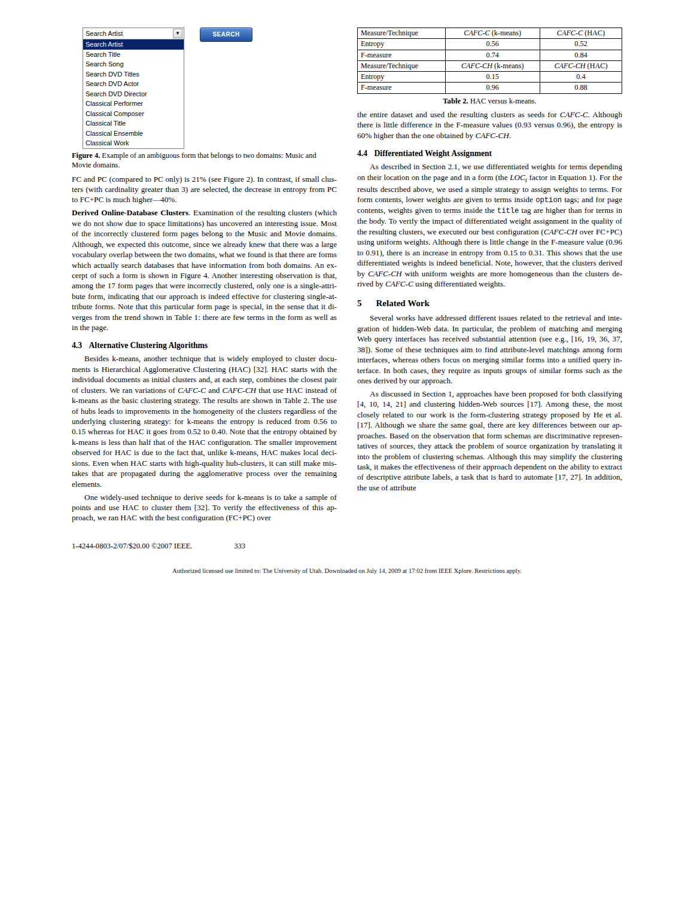Search Artist▼
Search Artist
Search Title
Search Song
Search DVD Titles
Search DVD Actor
Search DVD Director
Classical Performer
Classical Composer
Classical Title
Classical Ensemble
Classical Work
SEARCH
Figure 4. Example of an ambiguous form that belongs to two domains: Music and Movie domains.
FC and PC (compared to PC only) is 21% (see Figure 2). In contrast, if small clusters (with cardinality greater than 3) are selected, the decrease in entropy from PC to FC+PC is much higher—40%.
Derived Online-Database Clusters. Examination of the resulting clusters (which we do not show due to space limitations) has uncovered an interesting issue. Most of the incorrectly clustered form pages belong to the Music and Movie domains. Although, we expected this outcome, since we already knew that there was a large vocabulary overlap between the two domains, what we found is that there are forms which actually search databases that have information from both domains. An excerpt of such a form is shown in Figure 4. Another interesting observation is that, among the 17 form pages that were incorrectly clustered, only one is a single-attribute form, indicating that our approach is indeed effective for clustering single-attribute forms. Note that this particular form page is special, in the sense that it diverges from the trend shown in Table 1: there are few terms in the form as well as in the page.
4.3 Alternative Clustering Algorithms
Besides k-means, another technique that is widely employed to cluster documents is Hierarchical Agglomerative Clustering (HAC) [32]. HAC starts with the individual documents as initial clusters and, at each step, combines the closest pair of clusters. We ran variations of CAFC-C and CAFC-CH that use HAC instead of k-means as the basic clustering strategy. The results are shown in Table 2. The use of hubs leads to improvements in the homogeneity of the clusters regardless of the underlying clustering strategy: for k-means the entropy is reduced from 0.56 to 0.15 whereas for HAC it goes from 0.52 to 0.40. Note that the entropy obtained by k-means is less than half that of the HAC configuration. The smaller improvement observed for HAC is due to the fact that, unlike k-means, HAC makes local decisions. Even when HAC starts with high-quality hub-clusters, it can still make mistakes that are propagated during the agglomerative process over the remaining elements.
One widely-used technique to derive seeds for k-means is to take a sample of points and use HAC to cluster them [32]. To verify the effectiveness of this approach, we ran HAC with the best configuration (FC+PC) over
| Measure/Technique | CAFC-C (k-means) | CAFC-C (HAC) |
| Entropy | 0.56 | 0.52 |
| F-measure | 0.74 | 0.84 |
| Measure/Technique | CAFC-CH (k-means) | CAFC-CH (HAC) |
| Entropy | 0.15 | 0.4 |
| F-measure | 0.96 | 0.88 |
Table 2. HAC versus k-means.
the entire dataset and used the resulting clusters as seeds for CAFC-C. Although there is little difference in the F-measure values (0.93 versus 0.96), the entropy is 60% higher than the one obtained by CAFC-CH.
4.4 Differentiated Weight Assignment
As described in Section 2.1, we use differentiated weights for terms depending on their location on the page and in a form (the LOCi factor in Equation 1). For the results described above, we used a simple strategy to assign weights to terms. For form contents, lower weights are given to terms inside option tags; and for page contents, weights given to terms inside the title tag are higher than for terms in the body. To verify the impact of differentiated weight assignment in the quality of the resulting clusters, we executed our best configuration (CAFC-CH over FC+PC) using uniform weights. Although there is little change in the F-measure value (0.96 to 0.91), there is an increase in entropy from 0.15 to 0.31. This shows that the use differentiated weights is indeed beneficial. Note, however, that the clusters derived by CAFC-CH with uniform weights are more homogeneous than the clusters derived by CAFC-C using differentiated weights.
5 Related Work
Several works have addressed different issues related to the retrieval and integration of hidden-Web data. In particular, the problem of matching and merging Web query interfaces has received substantial attention (see e.g., [16, 19, 36, 37, 38]). Some of these techniques aim to find attribute-level matchings among form interfaces, whereas others focus on merging similar forms into a unified query interface. In both cases, they require as inputs groups of similar forms such as the ones derived by our approach.
As discussed in Section 1, approaches have been proposed for both classifying [4, 10, 14, 21] and clustering hidden-Web sources [17]. Among these, the most closely related to our work is the form-clustering strategy proposed by He et al. [17]. Although we share the same goal, there are key differences between our approaches. Based on the observation that form schemas are discriminative representatives of sources, they attack the problem of source organization by translating it into the problem of clustering schemas. Although this may simplify the clustering task, it makes the effectiveness of their approach dependent on the ability to extract of descriptive attribute labels, a task that is hard to automate [17, 27]. In addition, the use of attribute
1-4244-0803-2/07/$20.00 ©2007 IEEE.
333
Authorized licensed use limited to: The University of Utah. Downloaded on July 14, 2009 at 17:02 from IEEE Xplore. Restrictions apply.